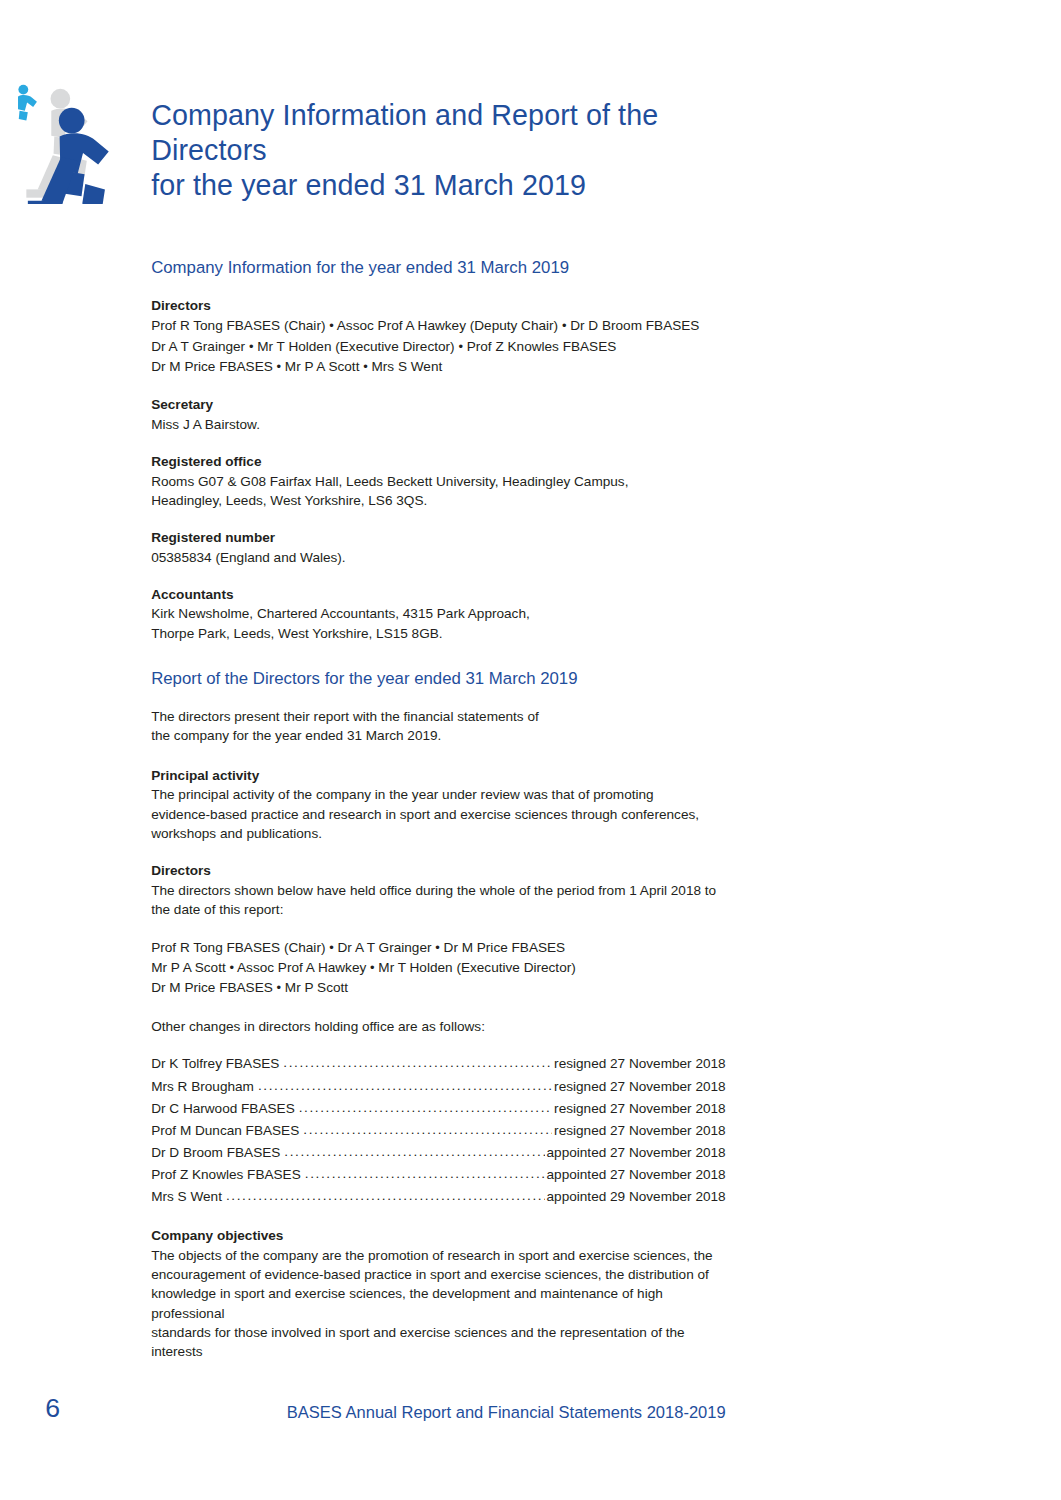Company Information and Report of the Directors
for the year ended 31 March 2019
Company Information for the year ended 31 March 2019
Directors
Prof R Tong FBASES (Chair) • Assoc Prof A Hawkey (Deputy Chair) • Dr D Broom FBASES
Dr A T Grainger • Mr T Holden (Executive Director) • Prof Z Knowles FBASES
Dr M Price FBASES • Mr P A Scott • Mrs S Went
Secretary
Miss J A Bairstow.
Registered office
Rooms G07 & G08 Fairfax Hall, Leeds Beckett University, Headingley Campus,
Headingley, Leeds, West Yorkshire, LS6 3QS.
Registered number
05385834 (England and Wales).
Accountants
Kirk Newsholme, Chartered Accountants, 4315 Park Approach,
Thorpe Park, Leeds, West Yorkshire, LS15 8GB.
Report of the Directors for the year ended 31 March 2019
The directors present their report with the financial statements of
the company for the year ended 31 March 2019.
Principal activity
The principal activity of the company in the year under review was that of promoting
evidence-based practice and research in sport and exercise sciences through conferences,
workshops and publications.
Directors
The directors shown below have held office during the whole of the period from 1 April 2018 to
the date of this report:
Prof R Tong FBASES (Chair) • Dr A T Grainger • Dr M Price FBASES
Mr P A Scott • Assoc Prof A Hawkey • Mr T Holden (Executive Director)
Dr M Price FBASES • Mr P Scott
Other changes in directors holding office are as follows:
Dr K Tolfrey FBASES ................................................................................................................. resigned 27 November 2018
Mrs R Brougham ................................................................................................................. resigned 27 November 2018
Dr C Harwood FBASES ................................................................................................................. resigned 27 November 2018
Prof M Duncan FBASES ................................................................................................................. resigned 27 November 2018
Dr D Broom FBASES ................................................................................................................. appointed 27 November 2018
Prof Z Knowles FBASES ................................................................................................................. appointed 27 November 2018
Mrs S Went ................................................................................................................. appointed 29 November 2018
Company objectives
The objects of the company are the promotion of research in sport and exercise sciences, the
encouragement of evidence-based practice in sport and exercise sciences, the distribution of
knowledge in sport and exercise sciences, the development and maintenance of high professional
standards for those involved in sport and exercise sciences and the representation of the interests
6
BASES Annual Report and Financial Statements 2018-2019